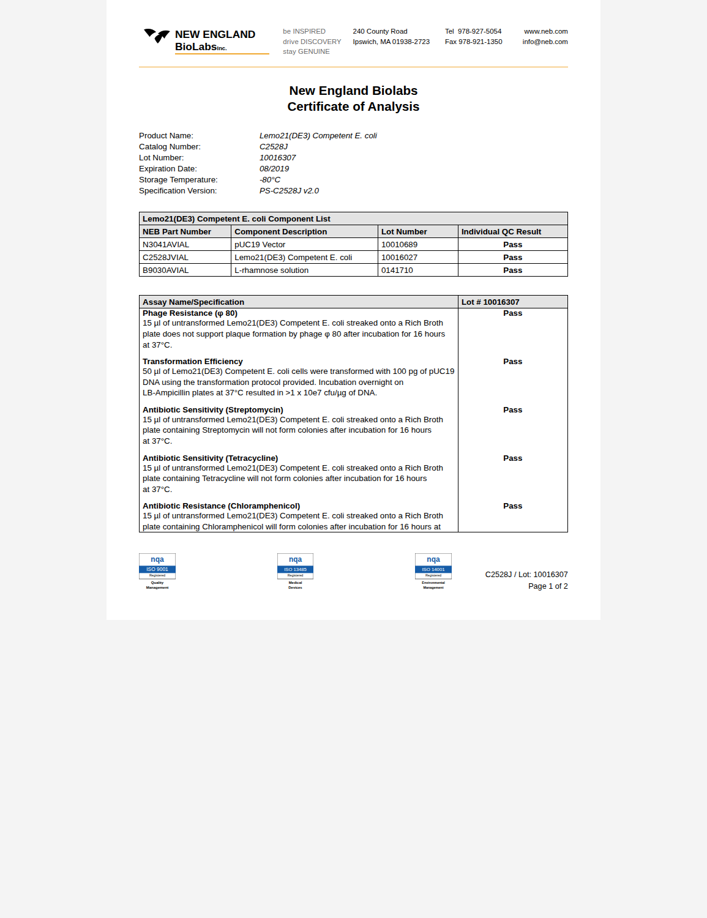| | be INSPIRED drive DISCOVERY stay GENUINE | 240 County Road Ipswich, MA 01938-2723 | Tel 978-927-5054 Fax 978-921-1350 | www.neb.com info@neb.com |
New England Biolabs
Certificate of Analysis
| Product Name: | Lemo21(DE3) Competent E. coli |
| Catalog Number: | C2528J |
| Lot Number: | 10016307 |
| Expiration Date: | 08/2019 |
| Storage Temperature: | -80°C |
| Specification Version: | PS-C2528J v2.0 |
| Lemo21(DE3) Competent E. coli Component List |
| --- |
| NEB Part Number | Component Description | Lot Number | Individual QC Result |
| N3041AVIAL | pUC19 Vector | 10010689 | Pass |
| C2528JVIAL | Lemo21(DE3) Competent E. coli | 10016027 | Pass |
| B9030AVIAL | L-rhamnose solution | 0141710 | Pass |
| Assay Name/Specification | Lot # 10016307 |
| --- | --- |
| Phage Resistance (φ 80) 15 µl of untransformed Lemo21(DE3) Competent E. coli streaked onto a Rich Broth plate does not support plaque formation by phage φ 80 after incubation for 16 hours at 37°C. | Pass |
| Transformation Efficiency 50 µl of Lemo21(DE3) Competent E. coli cells were transformed with 100 pg of pUC19 DNA using the transformation protocol provided. Incubation overnight on LB-Ampicillin plates at 37°C resulted in >1 x 10e7 cfu/µg of DNA. | Pass |
| Antibiotic Sensitivity (Streptomycin) 15 µl of untransformed Lemo21(DE3) Competent E. coli streaked onto a Rich Broth plate containing Streptomycin will not form colonies after incubation for 16 hours at 37°C. | Pass |
| Antibiotic Sensitivity (Tetracycline) 15 µl of untransformed Lemo21(DE3) Competent E. coli streaked onto a Rich Broth plate containing Tetracycline will not form colonies after incubation for 16 hours at 37°C. | Pass |
| Antibiotic Resistance (Chloramphenicol) 15 µl of untransformed Lemo21(DE3) Competent E. coli streaked onto a Rich Broth plate containing Chloramphenicol will form colonies after incubation for 16 hours at | Pass |
C2528J / Lot: 10016307
Page 1 of 2